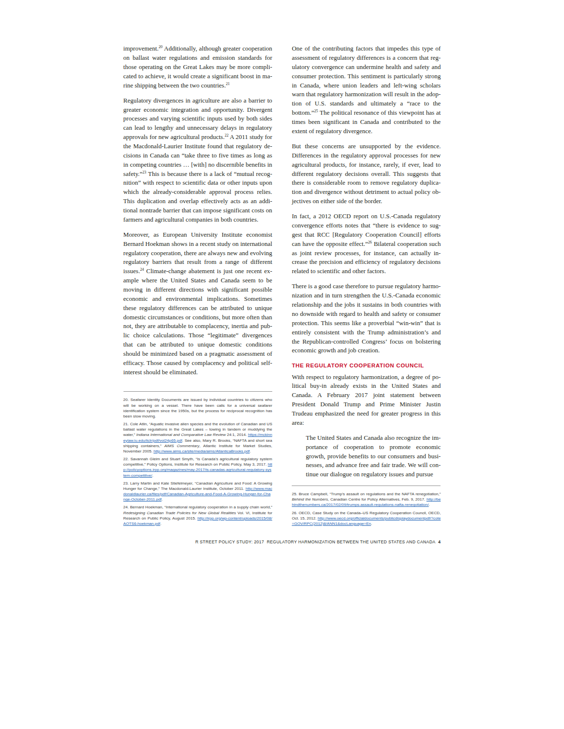improvement.20 Additionally, although greater cooperation on ballast water regulations and emission standards for those operating on the Great Lakes may be more complicated to achieve, it would create a significant boost in marine shipping between the two countries.21
Regulatory divergences in agriculture are also a barrier to greater economic integration and opportunity. Divergent processes and varying scientific inputs used by both sides can lead to lengthy and unnecessary delays in regulatory approvals for new agricultural products.22 A 2011 study for the Macdonald-Laurier Institute found that regulatory decisions in Canada can “take three to five times as long as in competing countries … [with] no discernible benefits in safety.”23 This is because there is a lack of “mutual recognition” with respect to scientific data or other inputs upon which the already-considerable approval process relies. This duplication and overlap effectively acts as an additional nontrade barrier that can impose significant costs on farmers and agricultural companies in both countries.
Moreover, as European University Institute economist Bernard Hoekman shows in a recent study on international regulatory cooperation, there are always new and evolving regulatory barriers that result from a range of different issues.24 Climate-change abatement is just one recent example where the United States and Canada seem to be moving in different directions with significant possible economic and environmental implications. Sometimes these regulatory differences can be attributed to unique domestic circumstances or conditions, but more often than not, they are attributable to complacency, inertia and public choice calculations. Those “legitimate” divergences that can be attributed to unique domestic conditions should be minimized based on a pragmatic assessment of efficacy. Those caused by complacency and political self-interest should be eliminated.
20. Seafarer Identity Documents are issued by individual countries to citizens who will be working on a vessel. There have been calls for a universal seafarer identification system since the 1950s, but the process for reciprocal recognition has been slow moving.
21. Cole Atlin, “Aquatic invasive alien species and the evolution of Canadian and US ballast water regulations in the Great Lakes – towing in tandem or muddying the water,” Indiana International and Comparative Law Review 24:1, 2014. https://mckinneylaw.iu.edu/iiclr/pdf/vol24p65.pdf. See also, Mary R. Brooks, “NAFTA and short sea shipping containers,” AIMS Commentary, Atlantic Institute for Market Studies, November 2005. http://www.aims.ca/site/media/aims/AtlanticaBrooks.pdf.
22. Savannah Gleim and Stuart Smyth, “Is Canada’s agricultural regulatory system competitive,” Policy Options, Institute for Research on Public Policy, May 3, 2017. http://policyoptions.irpp.org/magazines/may-2017/is-canadas-agricultural-regulatory-system-competitive/.
23. Larry Martin and Kate Stiefelmeyer, “Canadian Agriculture and Food: A Growing Hunger for Change,” The Macdonald-Laurier Institute, October 2011. http://www.macdonaldlaurier.ca/files/pdf/Canadian-Agriculture-and-Food-A-Growing-Hunger-for-Change-October-2011.pdf.
24. Bernard Hoekman, “International regulatory cooperation in a supply chain world,” Redesigning Canadian Trade Policies for New Global Realities Vol. VI, Institute for Research on Public Policy, August 2015. http://irpp.org/wp-content/uploads/2015/08/AOTS6-hoekman.pdf.
One of the contributing factors that impedes this type of assessment of regulatory differences is a concern that regulatory convergence can undermine health and safety and consumer protection. This sentiment is particularly strong in Canada, where union leaders and left-wing scholars warn that regulatory harmonization will result in the adoption of U.S. standards and ultimately a “race to the bottom.”25 The political resonance of this viewpoint has at times been significant in Canada and contributed to the extent of regulatory divergence.
But these concerns are unsupported by the evidence. Differences in the regulatory approval processes for new agricultural products, for instance, rarely, if ever, lead to different regulatory decisions overall. This suggests that there is considerable room to remove regulatory duplication and divergence without detriment to actual policy objectives on either side of the border.
In fact, a 2012 OECD report on U.S.-Canada regulatory convergence efforts notes that “there is evidence to suggest that RCC [Regulatory Cooperation Council] efforts can have the opposite effect.”26 Bilateral cooperation such as joint review processes, for instance, can actually increase the precision and efficiency of regulatory decisions related to scientific and other factors.
There is a good case therefore to pursue regulatory harmonization and in turn strengthen the U.S.-Canada economic relationship and the jobs it sustains in both countries with no downside with regard to health and safety or consumer protection. This seems like a proverbial “win-win” that is entirely consistent with the Trump administration’s and the Republican-controlled Congress’ focus on bolstering economic growth and job creation.
The Regulatory Cooperation Council
With respect to regulatory harmonization, a degree of political buy-in already exists in the United States and Canada. A February 2017 joint statement between President Donald Trump and Prime Minister Justin Trudeau emphasized the need for greater progress in this area:
The United States and Canada also recognize the importance of cooperation to promote economic growth, provide benefits to our consumers and businesses, and advance free and fair trade. We will continue our dialogue on regulatory issues and pursue
25. Bruce Campbell, “Trump’s assault on regulations and the NAFTA renegotiation,” Behind the Numbers, Canadian Centre for Policy Alternatives, Feb. 9, 2017. http://behindthenumbers.ca/2017/02/09/trumps-assault-regulations-nafta-renegotiation/.
26. OECD, Case Study on the Canada–US Regulatory Cooperation Council, OECD, Oct. 15, 2012. http://www.oecd.org/officialdocuments/publicdisplaydocumentpdf/?cote=GOV/RPC(2012)8/ANN1&docLanguage=En.
R Street Policy Study: 2017 Regulatory Harmonization Between the United States and Canada 4